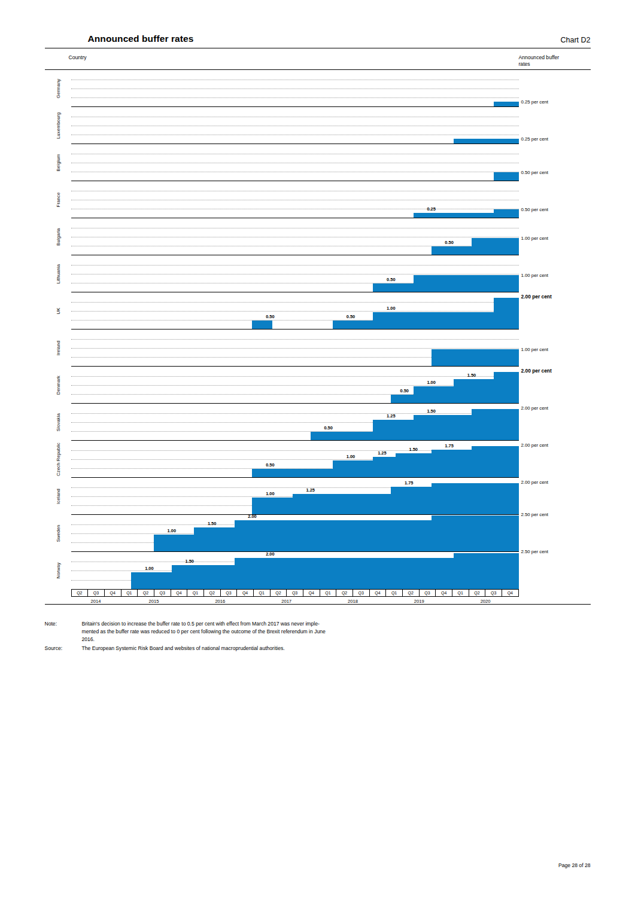Announced buffer rates
Chart D2
Country
Announced buffer
rates
Germany
0.25 per cent
Luxembourg
0.25 per cent
Belgium
0.50 per cent
France
0.25
0.50 per cent
Bulgaria
0.50
1.00 per cent
Lithuania
0.50
1.00 per cent
UK
0.50
0.50
1.00
2.00 per cent
Ireland
1.00 per cent
Denmark
0.50
1.00
1.50
2.00 per cent
Slovakia
0.50
1.25
1.50
2.00 per cent
Czech Republic
0.50
1.00
1.25
1.50
1.75
2.00 per cent
Iceland
1.00
1.25
1.75
2.00 per cent
Sweden
1.00
1.50
2.00
2.50 per cent
Norway
1.00
1.50
2.00
2.50 per cent
Q2
Q3
Q4
Q1
Q2
Q3
Q4
Q1
Q2
Q3
Q4
Q1
Q2
Q3
Q4
Q1
Q2
Q3
Q4
Q1
Q2
Q3
Q4
Q1
Q2
Q3
Q4
2014
2015
2016
2017
2018
2019
2020
Note:
Britain's decision to increase the buffer rate to 0.5 per cent with effect from March 2017 was never imple-
mented as the buffer rate was reduced to 0 per cent following the outcome of the Brexit referendum in June
2016.
Source:
The European Systemic Risk Board and websites of national macroprudential authorities.
Page 28 of 28